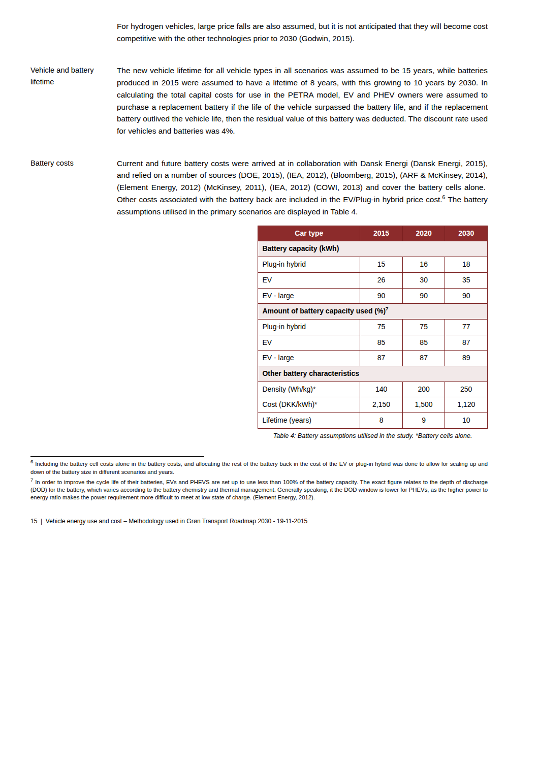For hydrogen vehicles, large price falls are also assumed, but it is not anticipated that they will become cost competitive with the other technologies prior to 2030 (Godwin, 2015).
Vehicle and battery lifetime
The new vehicle lifetime for all vehicle types in all scenarios was assumed to be 15 years, while batteries produced in 2015 were assumed to have a lifetime of 8 years, with this growing to 10 years by 2030. In calculating the total capital costs for use in the PETRA model, EV and PHEV owners were assumed to purchase a replacement battery if the life of the vehicle surpassed the battery life, and if the replacement battery outlived the vehicle life, then the residual value of this battery was deducted. The discount rate used for vehicles and batteries was 4%.
Battery costs
Current and future battery costs were arrived at in collaboration with Dansk Energi (Dansk Energi, 2015), and relied on a number of sources (DOE, 2015), (IEA, 2012), (Bloomberg, 2015), (ARF & McKinsey, 2014), (Element Energy, 2012) (McKinsey, 2011), (IEA, 2012) (COWI, 2013) and cover the battery cells alone. Other costs associated with the battery back are included in the EV/Plug-in hybrid price cost.6 The battery assumptions utilised in the primary scenarios are displayed in Table 4.
| Car type | 2015 | 2020 | 2030 |
| --- | --- | --- | --- |
| Battery capacity (kWh) |
| Plug-in hybrid | 15 | 16 | 18 |
| EV | 26 | 30 | 35 |
| EV - large | 90 | 90 | 90 |
| Amount of battery capacity used (%) 7 |
| Plug-in hybrid | 75 | 75 | 77 |
| EV | 85 | 85 | 87 |
| EV - large | 87 | 87 | 89 |
| Other battery characteristics |
| Density (Wh/kg)* | 140 | 200 | 250 |
| Cost (DKK/kWh)* | 2,150 | 1,500 | 1,120 |
| Lifetime (years) | 8 | 9 | 10 |
Table 4: Battery assumptions utilised in the study. *Battery cells alone.
6 Including the battery cell costs alone in the battery costs, and allocating the rest of the battery back in the cost of the EV or plug-in hybrid was done to allow for scaling up and down of the battery size in different scenarios and years.
7 In order to improve the cycle life of their batteries, EVs and PHEVS are set up to use less than 100% of the battery capacity. The exact figure relates to the depth of discharge (DOD) for the battery, which varies according to the battery chemistry and thermal management. Generally speaking, it the DOD window is lower for PHEVs, as the higher power to energy ratio makes the power requirement more difficult to meet at low state of charge. (Element Energy, 2012).
15 | Vehicle energy use and cost – Methodology used in Grøn Transport Roadmap 2030 - 19-11-2015